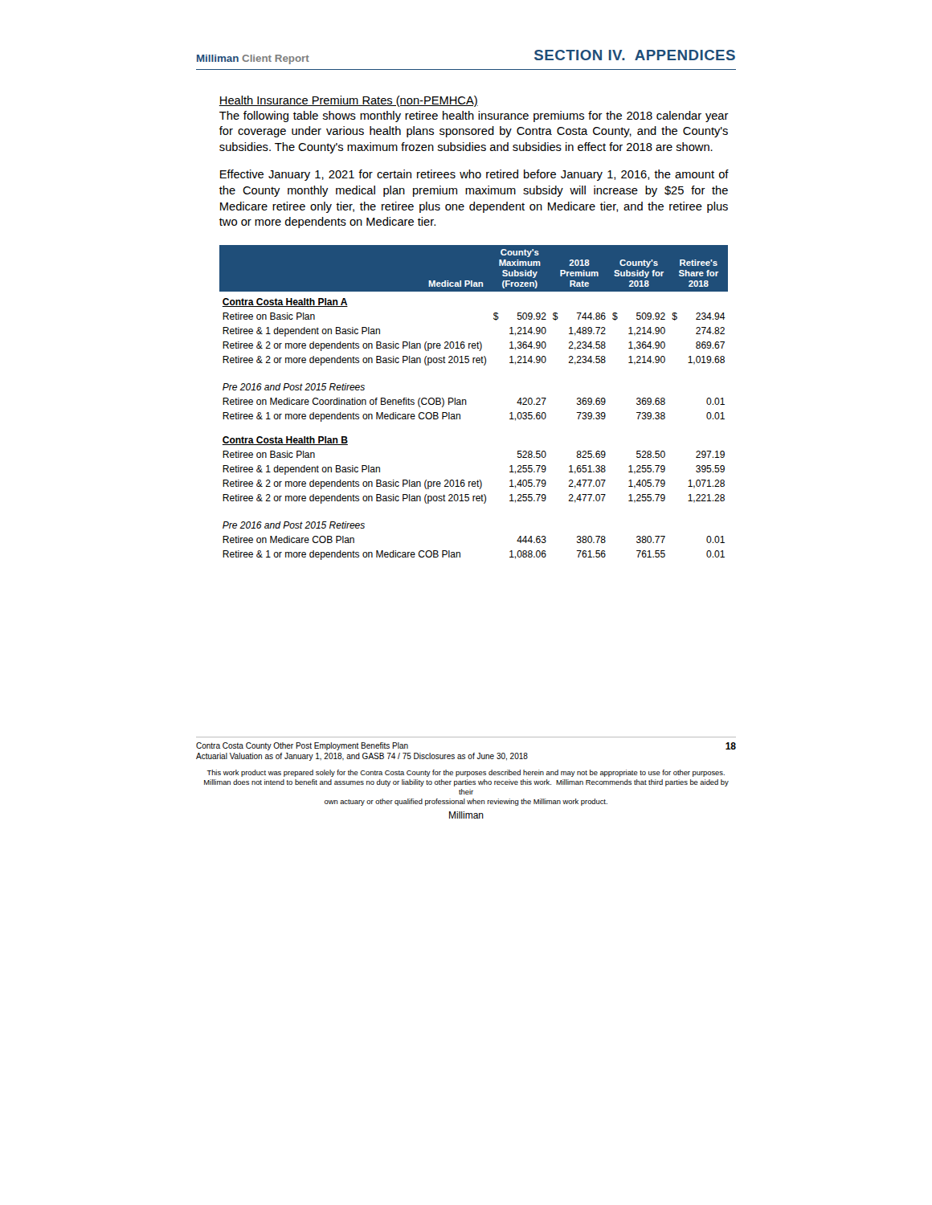Milliman Client Report
SECTION IV. APPENDICES
Health Insurance Premium Rates (non-PEMHCA)
The following table shows monthly retiree health insurance premiums for the 2018 calendar year for coverage under various health plans sponsored by Contra Costa County, and the County's subsidies. The County's maximum frozen subsidies and subsidies in effect for 2018 are shown.
Effective January 1, 2021 for certain retirees who retired before January 1, 2016, the amount of the County monthly medical plan premium maximum subsidy will increase by $25 for the Medicare retiree only tier, the retiree plus one dependent on Medicare tier, and the retiree plus two or more dependents on Medicare tier.
| Medical Plan | County's Maximum Subsidy (Frozen) | 2018 Premium Rate | County's Subsidy for 2018 | Retiree's Share for 2018 |
| --- | --- | --- | --- | --- |
| Contra Costa Health Plan A |
| Retiree on Basic Plan | $ | 509.92 | $ | 744.86 | $ | 509.92 | $ | 234.94 |
| Retiree & 1 dependent on Basic Plan | | 1,214.90 | | 1,489.72 | | 1,214.90 | | 274.82 |
| Retiree & 2 or more dependents on Basic Plan (pre 2016 ret) | | 1,364.90 | | 2,234.58 | | 1,364.90 | | 869.67 |
| Retiree & 2 or more dependents on Basic Plan (post 2015 ret) | | 1,214.90 | | 2,234.58 | | 1,214.90 | | 1,019.68 |
| Pre 2016 and Post 2015 Retirees |
| Retiree on Medicare Coordination of Benefits (COB) Plan | | 420.27 | | 369.69 | | 369.68 | | 0.01 |
| Retiree & 1 or more dependents on Medicare COB Plan | | 1,035.60 | | 739.39 | | 739.38 | | 0.01 |
| Contra Costa Health Plan B |
| Retiree on Basic Plan | | 528.50 | | 825.69 | | 528.50 | | 297.19 |
| Retiree & 1 dependent on Basic Plan | | 1,255.79 | | 1,651.38 | | 1,255.79 | | 395.59 |
| Retiree & 2 or more dependents on Basic Plan (pre 2016 ret) | | 1,405.79 | | 2,477.07 | | 1,405.79 | | 1,071.28 |
| Retiree & 2 or more dependents on Basic Plan (post 2015 ret) | | 1,255.79 | | 2,477.07 | | 1,255.79 | | 1,221.28 |
| Pre 2016 and Post 2015 Retirees |
| Retiree on Medicare COB Plan | | 444.63 | | 380.78 | | 380.77 | | 0.01 |
| Retiree & 1 or more dependents on Medicare COB Plan | | 1,088.06 | | 761.56 | | 761.55 | | 0.01 |
Contra Costa County Other Post Employment Benefits Plan
Actuarial Valuation as of January 1, 2018, and GASB 74 / 75 Disclosures as of June 30, 2018
18
This work product was prepared solely for the Contra Costa County for the purposes described herein and may not be appropriate to use for other purposes.
Milliman does not intend to benefit and assumes no duty or liability to other parties who receive this work. Milliman Recommends that third parties be aided by their
own actuary or other qualified professional when reviewing the Milliman work product.
Milliman